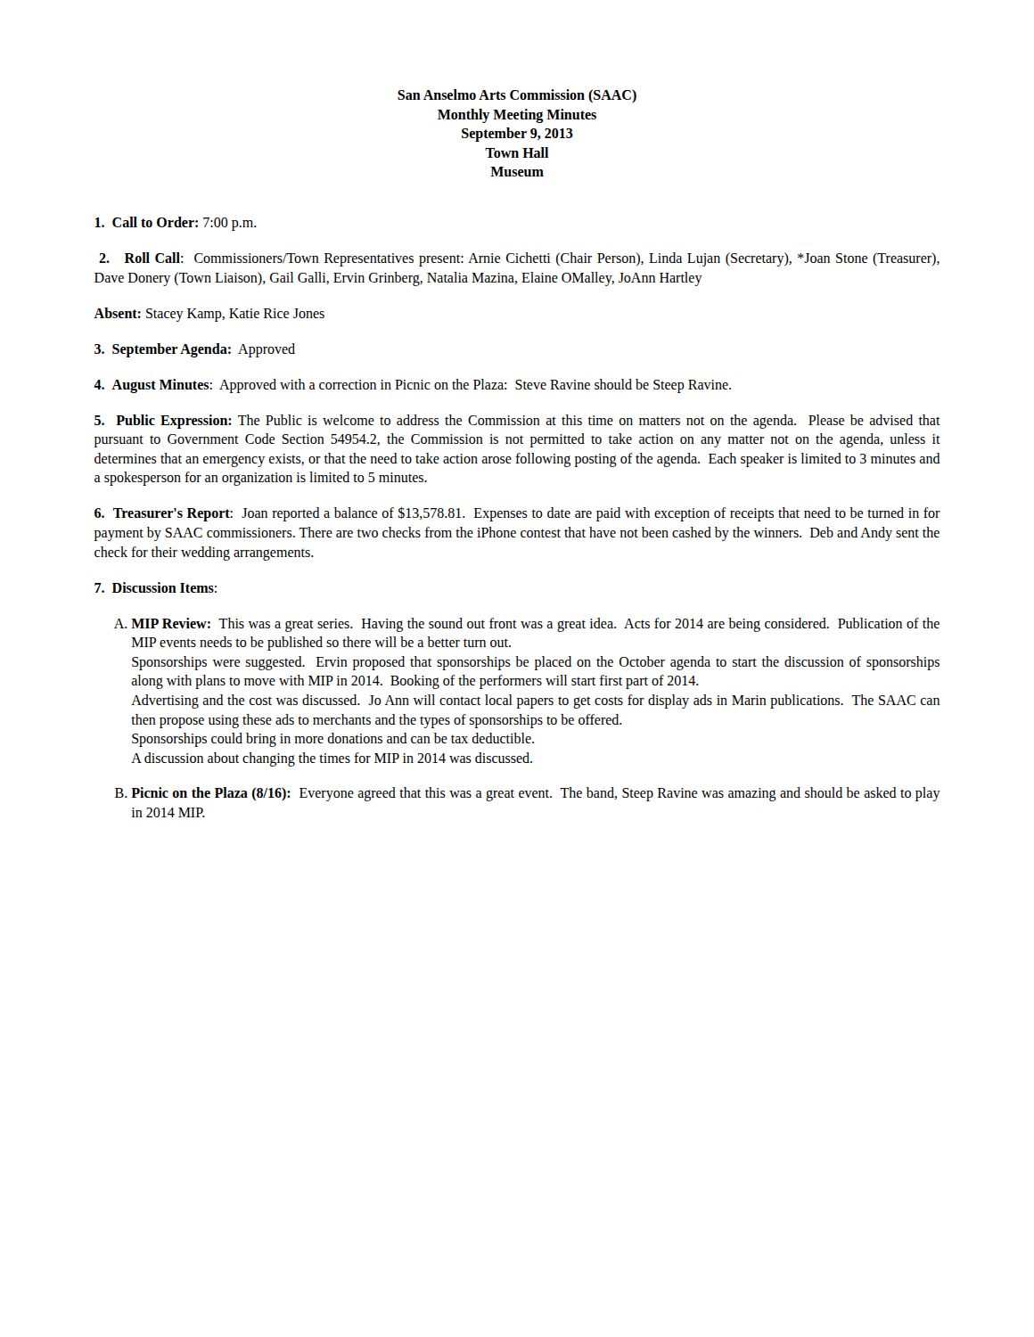San Anselmo Arts Commission (SAAC)
Monthly Meeting Minutes
September 9, 2013
Town Hall
Museum
1. Call to Order: 7:00 p.m.
2. Roll Call: Commissioners/Town Representatives present: Arnie Cichetti (Chair Person), Linda Lujan (Secretary), *Joan Stone (Treasurer), Dave Donery (Town Liaison), Gail Galli, Ervin Grinberg, Natalia Mazina, Elaine OMalley, JoAnn Hartley
Absent: Stacey Kamp, Katie Rice Jones
3. September Agenda: Approved
4. August Minutes: Approved with a correction in Picnic on the Plaza: Steve Ravine should be Steep Ravine.
5. Public Expression: The Public is welcome to address the Commission at this time on matters not on the agenda. Please be advised that pursuant to Government Code Section 54954.2, the Commission is not permitted to take action on any matter not on the agenda, unless it determines that an emergency exists, or that the need to take action arose following posting of the agenda. Each speaker is limited to 3 minutes and a spokesperson for an organization is limited to 5 minutes.
6. Treasurer's Report: Joan reported a balance of $13,578.81. Expenses to date are paid with exception of receipts that need to be turned in for payment by SAAC commissioners. There are two checks from the iPhone contest that have not been cashed by the winners. Deb and Andy sent the check for their wedding arrangements.
7. Discussion Items:
MIP Review: This was a great series. Having the sound out front was a great idea. Acts for 2014 are being considered. Publication of the MIP events needs to be published so there will be a better turn out.
Sponsorships were suggested. Ervin proposed that sponsorships be placed on the October agenda to start the discussion of sponsorships along with plans to move with MIP in 2014. Booking of the performers will start first part of 2014.
Advertising and the cost was discussed. Jo Ann will contact local papers to get costs for display ads in Marin publications. The SAAC can then propose using these ads to merchants and the types of sponsorships to be offered.
Sponsorships could bring in more donations and can be tax deductible.
A discussion about changing the times for MIP in 2014 was discussed.
Picnic on the Plaza (8/16): Everyone agreed that this was a great event. The band, Steep Ravine was amazing and should be asked to play in 2014 MIP.